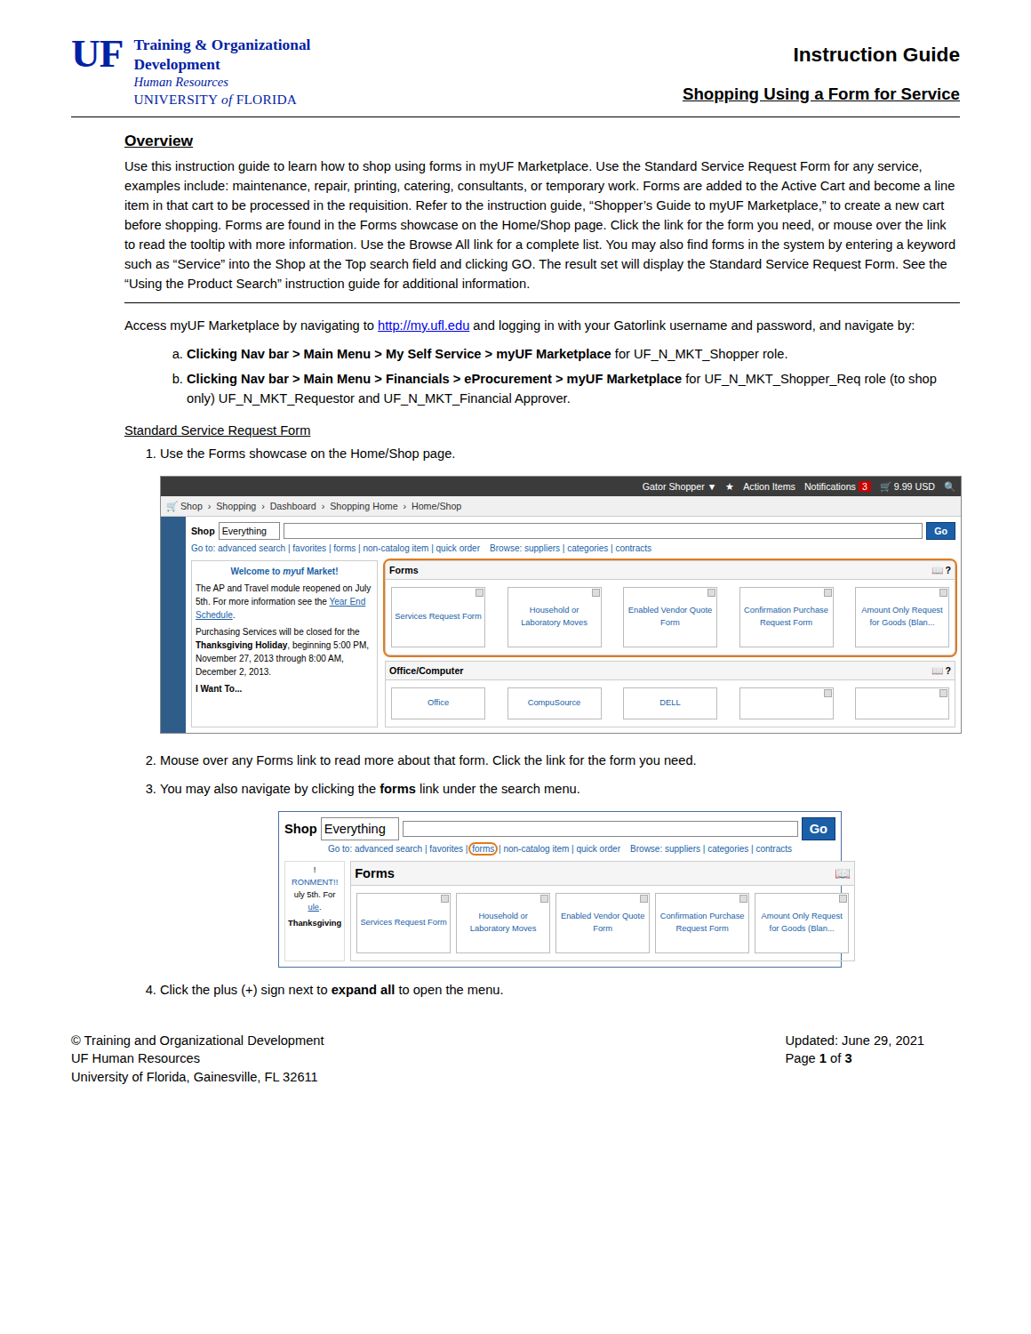UF
Training & Organizational
Development
Human Resources
UNIVERSITY of FLORIDA
Instruction Guide
Shopping Using a Form for Service
Overview
Use this instruction guide to learn how to shop using forms in myUF Marketplace. Use the Standard Service Request Form for any service, examples include: maintenance, repair, printing, catering, consultants, or temporary work. Forms are added to the Active Cart and become a line item in that cart to be processed in the requisition. Refer to the instruction guide, “Shopper’s Guide to myUF Marketplace,” to create a new cart before shopping. Forms are found in the Forms showcase on the Home/Shop page. Click the link for the form you need, or mouse over the link to read the tooltip with more information. Use the Browse All link for a complete list. You may also find forms in the system by entering a keyword such as “Service” into the Shop at the Top search field and clicking GO. The result set will display the Standard Service Request Form. See the “Using the Product Search” instruction guide for additional information.
Access myUF Marketplace by navigating to http://my.ufl.edu and logging in with your Gatorlink username and password, and navigate by:
Clicking Nav bar > Main Menu > My Self Service > myUF Marketplace for UF_N_MKT_Shopper role.
Clicking Nav bar > Main Menu > Financials > eProcurement > myUF Marketplace for UF_N_MKT_Shopper_Req role (to shop only) UF_N_MKT_Requestor and UF_N_MKT_Financial Approver.
Standard Service Request Form
Use the Forms showcase on the Home/Shop page.
Gator Shopper ▼ ★ Action Items Notifications 3 🛒 9.99 USD 🔍
🛒 Shop › Shopping › Dashboard › Shopping Home › Home/Shop
Shop Everything Go
Go to: advanced search | favorites | forms | non-catalog item | quick order Browse: suppliers | categories | contracts
Welcome to myuf Market!
The AP and Travel module reopened on July 5th. For more information see the Year End Schedule.
Purchasing Services will be closed for the Thanksgiving Holiday, beginning 5:00 PM, November 27, 2013 through 8:00 AM, December 2, 2013.
I Want To...
Forms📖 ?
Services Request Form
Household or Laboratory Moves
Enabled Vendor Quote Form
Confirmation Purchase Request Form
Amount Only Request for Goods (Blan...
Office/Computer📖 ?
Office
CompuSource
DELL
Mouse over any Forms link to read more about that form. Click the link for the form you need.
You may also navigate by clicking the forms link under the search menu.
Shop Everything Go
Go to: advanced search | favorites | forms | non-catalog item | quick order Browse: suppliers | categories | contracts
!
RONMENT!!
uly 5th. For ule.
Thanksgiving
Forms📖
Services Request Form
Household or Laboratory Moves
Enabled Vendor Quote Form
Confirmation Purchase Request Form
Amount Only Request for Goods (Blan...
Click the plus (+) sign next to expand all to open the menu.
© Training and Organizational Development
UF Human Resources
University of Florida, Gainesville, FL 32611
Updated: June 29, 2021
Page 1 of 3